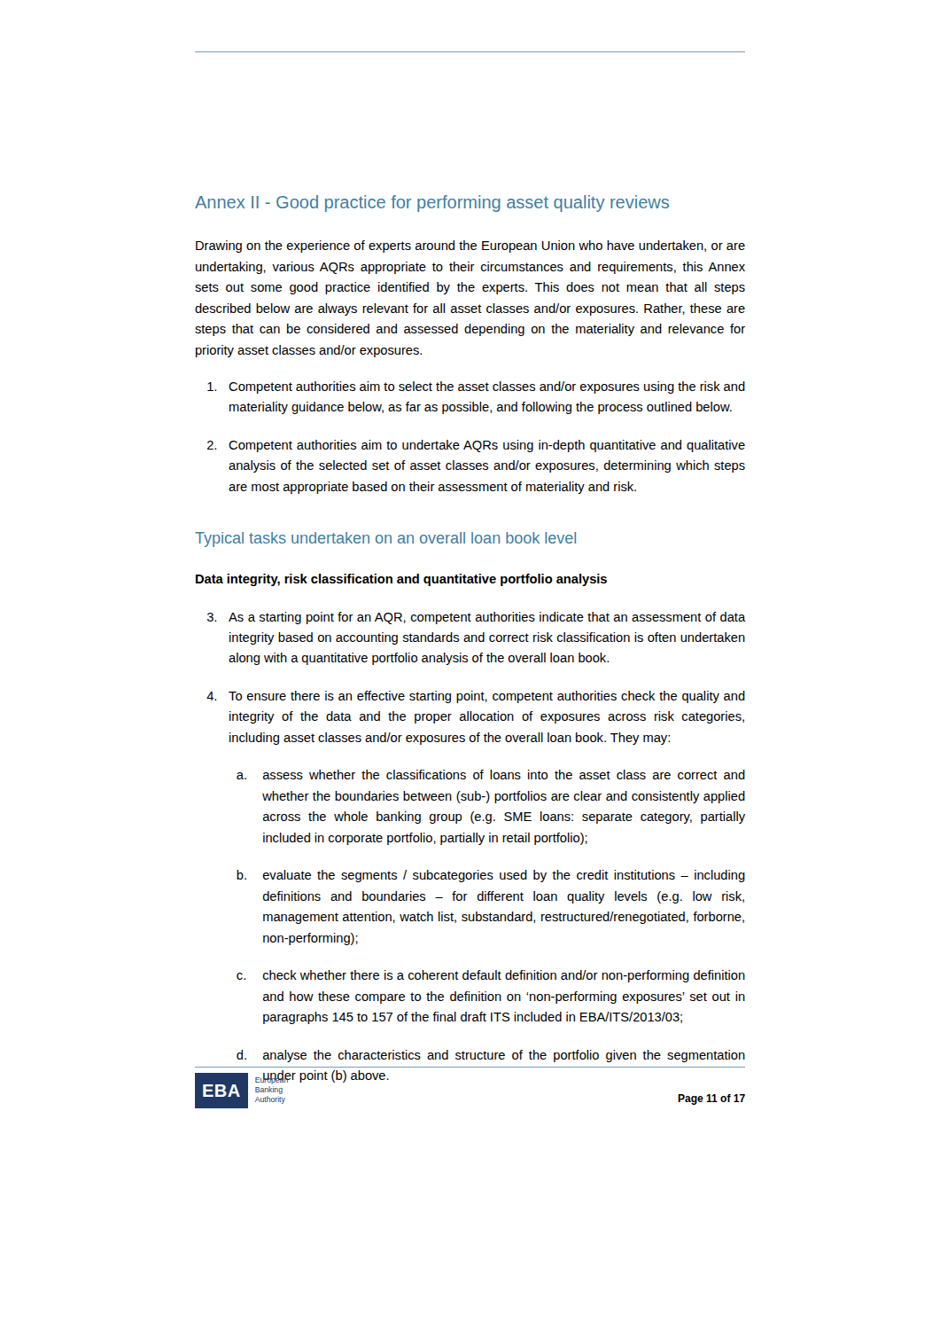Annex II - Good practice for performing asset quality reviews
Drawing on the experience of experts around the European Union who have undertaken, or are undertaking, various AQRs appropriate to their circumstances and requirements, this Annex sets out some good practice identified by the experts. This does not mean that all steps described below are always relevant for all asset classes and/or exposures. Rather, these are steps that can be considered and assessed depending on the materiality and relevance for priority asset classes and/or exposures.
Competent authorities aim to select the asset classes and/or exposures using the risk and materiality guidance below, as far as possible, and following the process outlined below.
Competent authorities aim to undertake AQRs using in-depth quantitative and qualitative analysis of the selected set of asset classes and/or exposures, determining which steps are most appropriate based on their assessment of materiality and risk.
Typical tasks undertaken on an overall loan book level
Data integrity, risk classification and quantitative portfolio analysis
As a starting point for an AQR, competent authorities indicate that an assessment of data integrity based on accounting standards and correct risk classification is often undertaken along with a quantitative portfolio analysis of the overall loan book.
To ensure there is an effective starting point, competent authorities check the quality and integrity of the data and the proper allocation of exposures across risk categories, including asset classes and/or exposures of the overall loan book. They may:
assess whether the classifications of loans into the asset class are correct and whether the boundaries between (sub-) portfolios are clear and consistently applied across the whole banking group (e.g. SME loans: separate category, partially included in corporate portfolio, partially in retail portfolio);
evaluate the segments / subcategories used by the credit institutions – including definitions and boundaries – for different loan quality levels (e.g. low risk, management attention, watch list, substandard, restructured/renegotiated, forborne, non-performing);
check whether there is a coherent default definition and/or non-performing definition and how these compare to the definition on ‘non-performing exposures’ set out in paragraphs 145 to 157 of the final draft ITS included in EBA/ITS/2013/03;
analyse the characteristics and structure of the portfolio given the segmentation under point (b) above.
EBA
European
Banking
Authority
Page 11 of 17